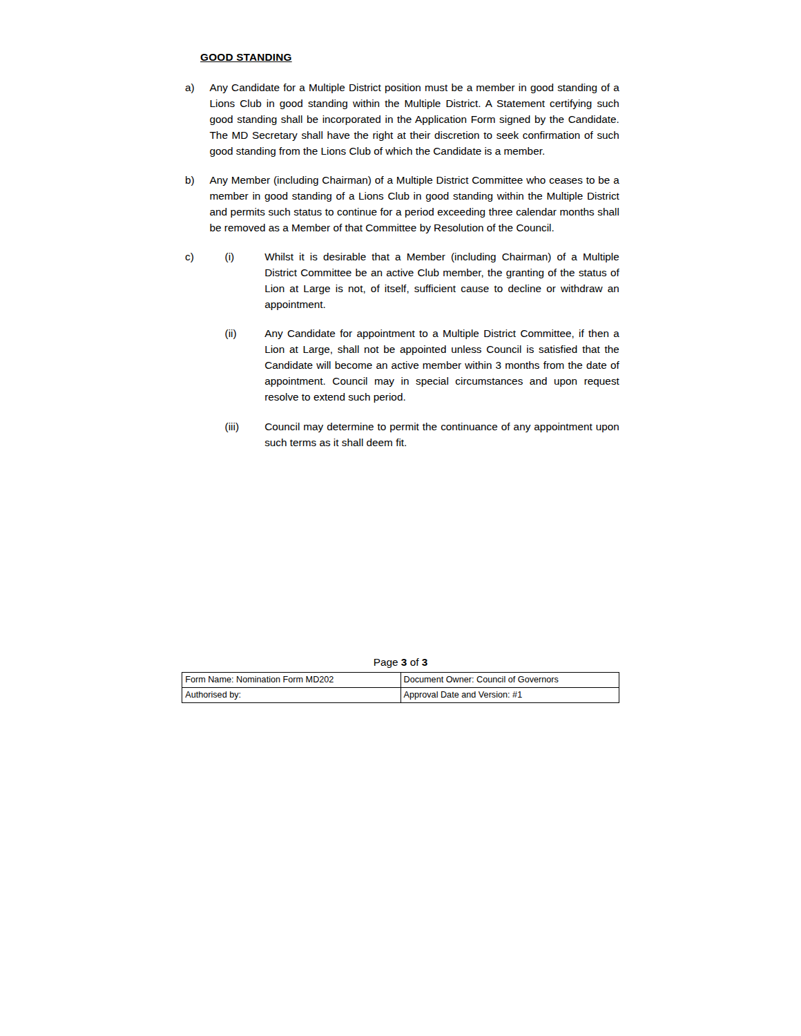GOOD STANDING
a) Any Candidate for a Multiple District position must be a member in good standing of a Lions Club in good standing within the Multiple District. A Statement certifying such good standing shall be incorporated in the Application Form signed by the Candidate. The MD Secretary shall have the right at their discretion to seek confirmation of such good standing from the Lions Club of which the Candidate is a member.
b) Any Member (including Chairman) of a Multiple District Committee who ceases to be a member in good standing of a Lions Club in good standing within the Multiple District and permits such status to continue for a period exceeding three calendar months shall be removed as a Member of that Committee by Resolution of the Council.
c)
(i) Whilst it is desirable that a Member (including Chairman) of a Multiple District Committee be an active Club member, the granting of the status of Lion at Large is not, of itself, sufficient cause to decline or withdraw an appointment.
(ii) Any Candidate for appointment to a Multiple District Committee, if then a Lion at Large, shall not be appointed unless Council is satisfied that the Candidate will become an active member within 3 months from the date of appointment. Council may in special circumstances and upon request resolve to extend such period.
(iii) Council may determine to permit the continuance of any appointment upon such terms as it shall deem fit.
Page 3 of 3
| Form Name: Nomination Form MD202 | Document Owner: Council of Governors |
| Authorised by: | Approval Date and Version: #1 |